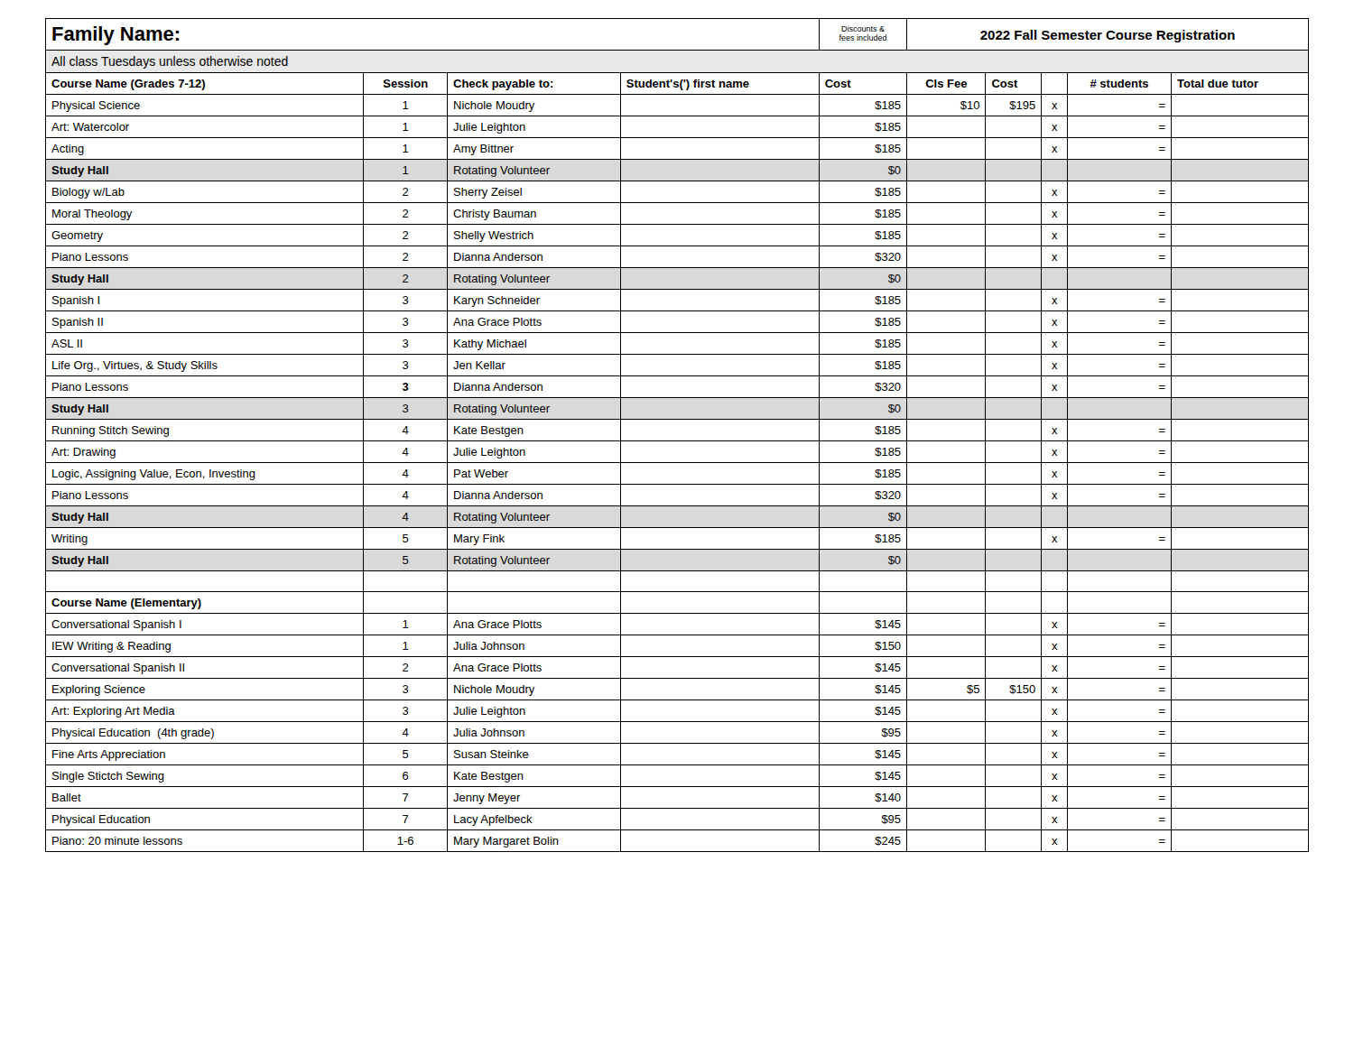| Family Name: | Discounts & fees included | 2022 Fall Semester Course Registration |
| All class Tuesdays unless otherwise noted |
| Course Name (Grades 7-12) | Session | Check payable to: | Student's(') first name | Cost | Cls Fee | Cost | | # students | Total due tutor |
| Physical Science | 1 | Nichole Moudry | | $185 | $10 | $195 | x | = | |
| Art: Watercolor | 1 | Julie Leighton | | $185 | | | x | = | |
| Acting | 1 | Amy Bittner | | $185 | | | x | = | |
| Study Hall | 1 | Rotating Volunteer | | $0 | | | | | |
| Biology w/Lab | 2 | Sherry Zeisel | | $185 | | | x | = | |
| Moral Theology | 2 | Christy Bauman | | $185 | | | x | = | |
| Geometry | 2 | Shelly Westrich | | $185 | | | x | = | |
| Piano Lessons | 2 | Dianna Anderson | | $320 | | | x | = | |
| Study Hall | 2 | Rotating Volunteer | | $0 | | | | | |
| Spanish I | 3 | Karyn Schneider | | $185 | | | x | = | |
| Spanish II | 3 | Ana Grace Plotts | | $185 | | | x | = | |
| ASL II | 3 | Kathy Michael | | $185 | | | x | = | |
| Life Org., Virtues, & Study Skills | 3 | Jen Kellar | | $185 | | | x | = | |
| Piano Lessons | 3 | Dianna Anderson | | $320 | | | x | = | |
| Study Hall | 3 | Rotating Volunteer | | $0 | | | | | |
| Running Stitch Sewing | 4 | Kate Bestgen | | $185 | | | x | = | |
| Art: Drawing | 4 | Julie Leighton | | $185 | | | x | = | |
| Logic, Assigning Value, Econ, Investing | 4 | Pat Weber | | $185 | | | x | = | |
| Piano Lessons | 4 | Dianna Anderson | | $320 | | | x | = | |
| Study Hall | 4 | Rotating Volunteer | | $0 | | | | | |
| Writing | 5 | Mary Fink | | $185 | | | x | = | |
| Study Hall | 5 | Rotating Volunteer | | $0 | | | | | |
| Course Name (Elementary) | | | | | | | | | |
| Conversational Spanish I | 1 | Ana Grace Plotts | | $145 | | | x | = | |
| IEW Writing & Reading | 1 | Julia Johnson | | $150 | | | x | = | |
| Conversational Spanish II | 2 | Ana Grace Plotts | | $145 | | | x | = | |
| Exploring Science | 3 | Nichole Moudry | | $145 | $5 | $150 | x | = | |
| Art: Exploring Art Media | 3 | Julie Leighton | | $145 | | | x | = | |
| Physical Education (4th grade) | 4 | Julia Johnson | | $95 | | | x | = | |
| Fine Arts Appreciation | 5 | Susan Steinke | | $145 | | | x | = | |
| Single Stictch Sewing | 6 | Kate Bestgen | | $145 | | | x | = | |
| Ballet | 7 | Jenny Meyer | | $140 | | | x | = | |
| Physical Education | 7 | Lacy Apfelbeck | | $95 | | | x | = | |
| Piano: 20 minute lessons | 1-6 | Mary Margaret Bolin | | $245 | | | x | = | |